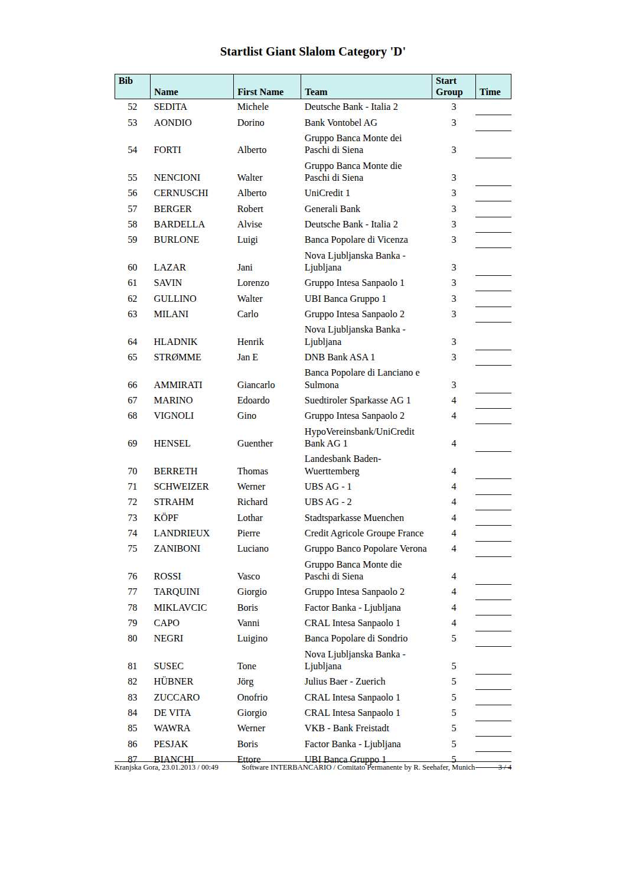Startlist Giant Slalom Category 'D'
| Bib | | | | Start | |
| --- | --- | --- | --- | --- | --- |
| | Name | First Name | Team | Group | Time |
| 52 | SEDITA | Michele | Deutsche Bank - Italia 2 | 3 | |
| 53 | AONDIO | Dorino | Bank Vontobel AG | 3 | |
| 54 | FORTI | Alberto | Gruppo Banca Monte dei Paschi di Siena | 3 | |
| 55 | NENCIONI | Walter | Gruppo Banca Monte die Paschi di Siena | 3 | |
| 56 | CERNUSCHI | Alberto | UniCredit 1 | 3 | |
| 57 | BERGER | Robert | Generali Bank | 3 | |
| 58 | BARDELLA | Alvise | Deutsche Bank - Italia 2 | 3 | |
| 59 | BURLONE | Luigi | Banca Popolare di Vicenza | 3 | |
| 60 | LAZAR | Jani | Nova Ljubljanska Banka - Ljubljana | 3 | |
| 61 | SAVIN | Lorenzo | Gruppo Intesa Sanpaolo 1 | 3 | |
| 62 | GULLINO | Walter | UBI Banca Gruppo 1 | 3 | |
| 63 | MILANI | Carlo | Gruppo Intesa Sanpaolo 2 | 3 | |
| 64 | HLADNIK | Henrik | Nova Ljubljanska Banka - Ljubljana | 3 | |
| 65 | STRØMME | Jan E | DNB Bank ASA 1 | 3 | |
| 66 | AMMIRATI | Giancarlo | Banca Popolare di Lanciano e Sulmona | 3 | |
| 67 | MARINO | Edoardo | Suedtiroler Sparkasse AG 1 | 4 | |
| 68 | VIGNOLI | Gino | Gruppo Intesa Sanpaolo 2 | 4 | |
| 69 | HENSEL | Guenther | HypoVereinsbank/UniCredit Bank AG 1 | 4 | |
| 70 | BERRETH | Thomas | Landesbank Baden-Wuerttemberg | 4 | |
| 71 | SCHWEIZER | Werner | UBS AG - 1 | 4 | |
| 72 | STRAHM | Richard | UBS AG - 2 | 4 | |
| 73 | KÖPF | Lothar | Stadtsparkasse Muenchen | 4 | |
| 74 | LANDRIEUX | Pierre | Credit Agricole Groupe France | 4 | |
| 75 | ZANIBONI | Luciano | Gruppo Banco Popolare Verona | 4 | |
| 76 | ROSSI | Vasco | Gruppo Banca Monte die Paschi di Siena | 4 | |
| 77 | TARQUINI | Giorgio | Gruppo Intesa Sanpaolo 2 | 4 | |
| 78 | MIKLAVCIC | Boris | Factor Banka - Ljubljana | 4 | |
| 79 | CAPO | Vanni | CRAL Intesa Sanpaolo 1 | 4 | |
| 80 | NEGRI | Luigino | Banca Popolare di Sondrio | 5 | |
| 81 | SUSEC | Tone | Nova Ljubljanska Banka - Ljubljana | 5 | |
| 82 | HÜBNER | Jörg | Julius Baer - Zuerich | 5 | |
| 83 | ZUCCARO | Onofrio | CRAL Intesa Sanpaolo 1 | 5 | |
| 84 | DE VITA | Giorgio | CRAL Intesa Sanpaolo 1 | 5 | |
| 85 | WAWRA | Werner | VKB - Bank Freistadt | 5 | |
| 86 | PESJAK | Boris | Factor Banka - Ljubljana | 5 | |
| 87 | BIANCHI | Ettore | UBI Banca Gruppo 1 | 5 | |
Kranjska Gora, 23.01.2013 / 00:49
Software INTERBANCARIO / Comitato Permanente by R. Seehafer, Munich
3 / 4